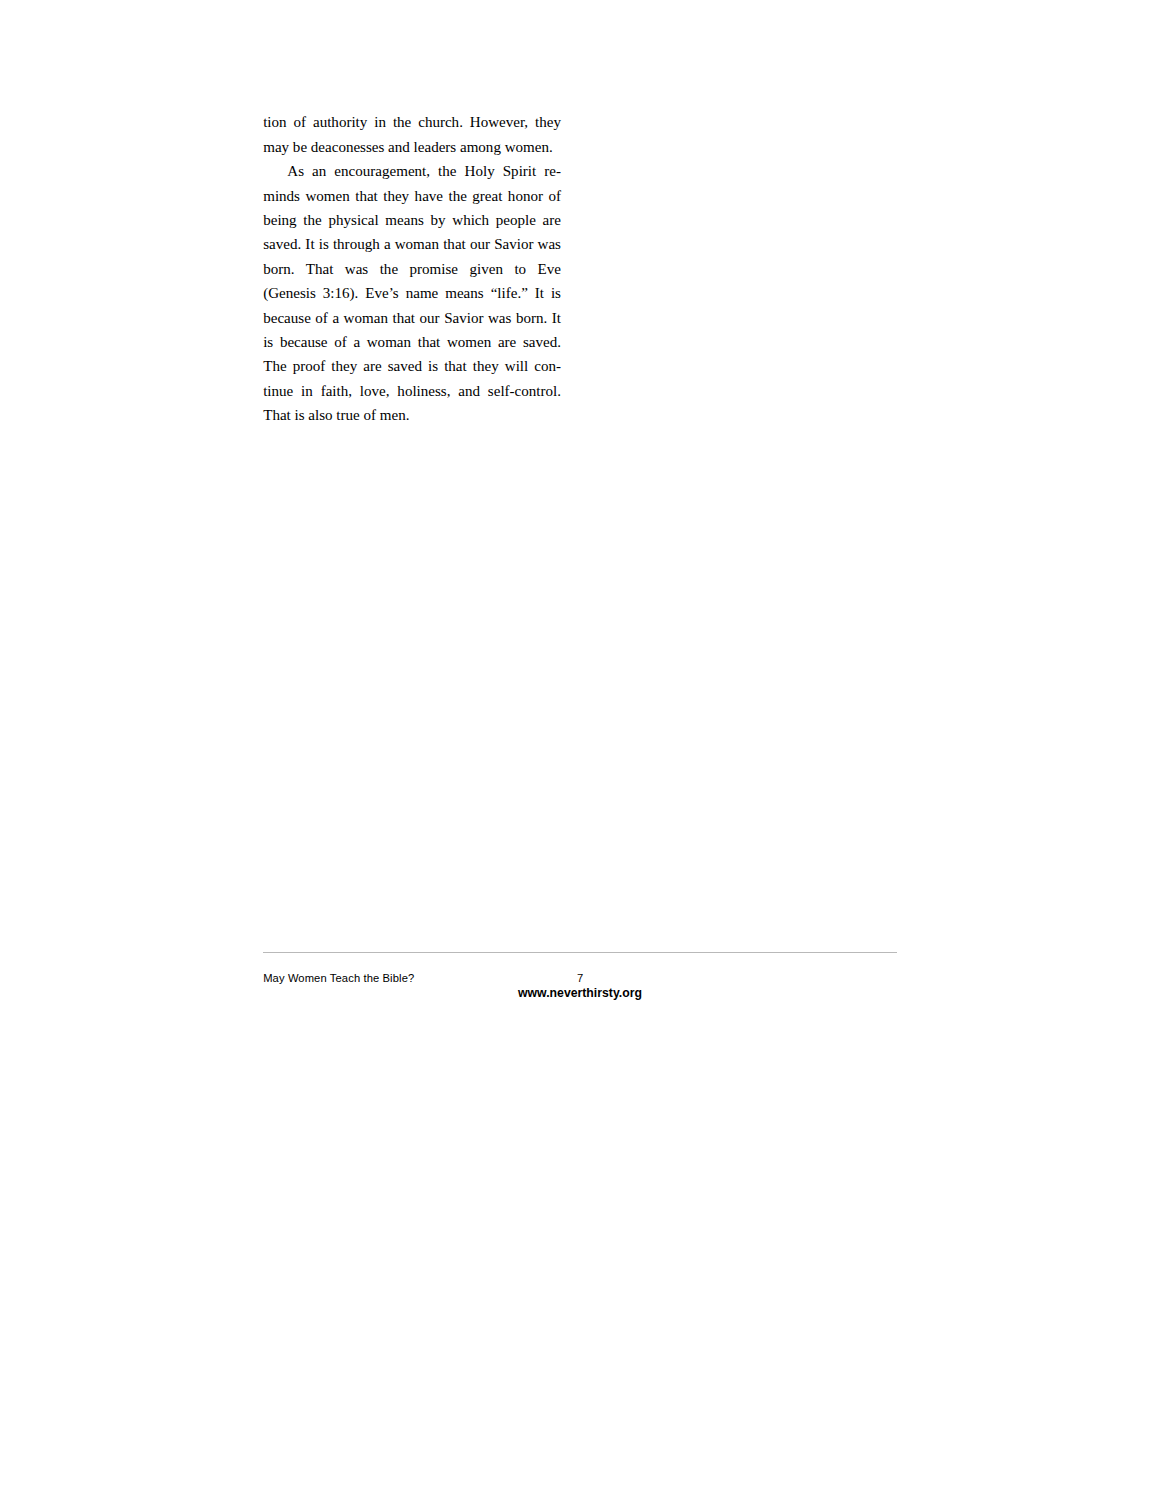tion of authority in the church. However, they may be deaconesses and leaders among women.
As an encouragement, the Holy Spirit reminds women that they have the great honor of being the physical means by which people are saved. It is through a woman that our Savior was born. That was the promise given to Eve (Genesis 3:16). Eve’s name means “life.” It is because of a woman that our Savior was born. It is because of a woman that women are saved. The proof they are saved is that they will continue in faith, love, holiness, and self-control. That is also true of men.
May Women Teach the Bible?
7
www.neverthirsty.org